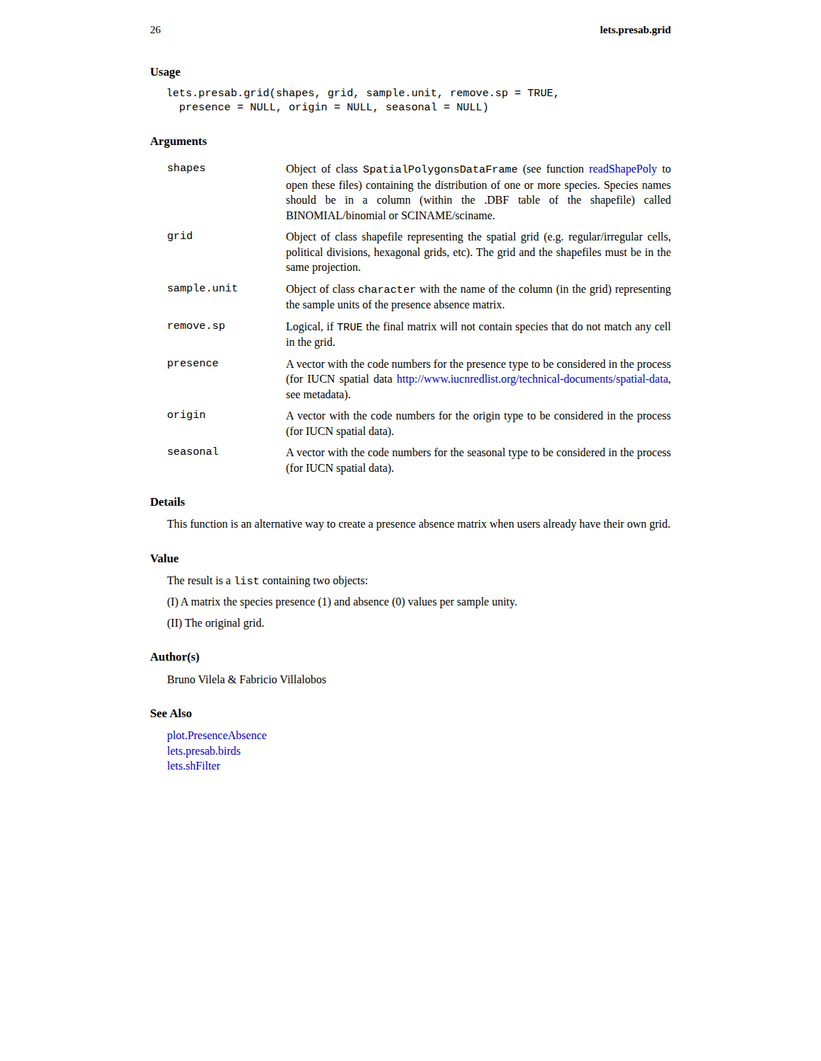26 lets.presab.grid
Usage
lets.presab.grid(shapes, grid, sample.unit, remove.sp = TRUE,
  presence = NULL, origin = NULL, seasonal = NULL)
Arguments
shapes
Object of class SpatialPolygonsDataFrame (see function readShapePoly to open these files) containing the distribution of one or more species. Species names should be in a column (within the .DBF table of the shapefile) called BINOMIAL/binomial or SCINAME/sciname.
grid
Object of class shapefile representing the spatial grid (e.g. regular/irregular cells, political divisions, hexagonal grids, etc). The grid and the shapefiles must be in the same projection.
sample.unit
Object of class character with the name of the column (in the grid) representing the sample units of the presence absence matrix.
remove.sp
Logical, if TRUE the final matrix will not contain species that do not match any cell in the grid.
presence
A vector with the code numbers for the presence type to be considered in the process (for IUCN spatial data http://www.iucnredlist.org/technical-documents/spatial-data, see metadata).
origin
A vector with the code numbers for the origin type to be considered in the process (for IUCN spatial data).
seasonal
A vector with the code numbers for the seasonal type to be considered in the process (for IUCN spatial data).
Details
This function is an alternative way to create a presence absence matrix when users already have their own grid.
Value
The result is a list containing two objects:
(I) A matrix the species presence (1) and absence (0) values per sample unity.
(II) The original grid.
Author(s)
Bruno Vilela & Fabricio Villalobos
See Also
plot.PresenceAbsence lets.presab.birds lets.shFilter